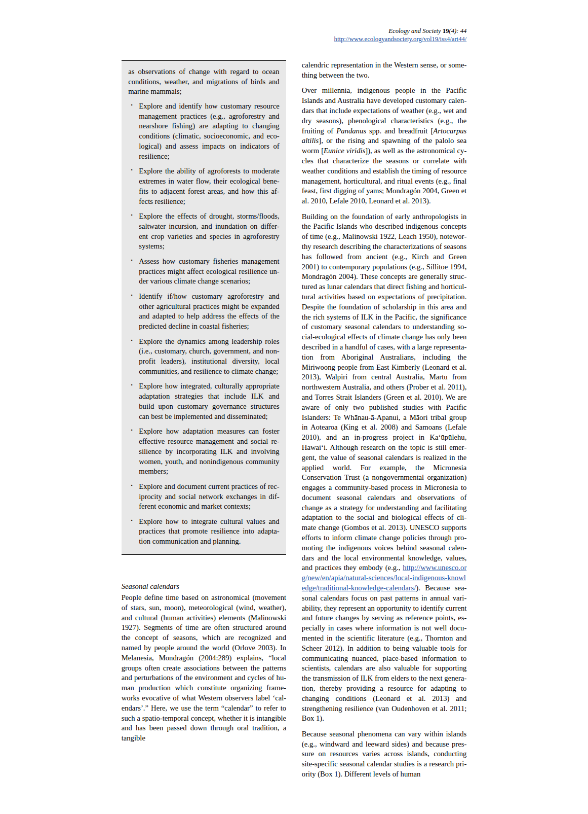Ecology and Society 19(4): 44
http://www.ecologyandsociety.org/vol19/iss4/art44/
as observations of change with regard to ocean conditions, weather, and migrations of birds and marine mammals;
Explore and identify how customary resource management practices (e.g., agroforestry and nearshore fishing) are adapting to changing conditions (climatic, socioeconomic, and ecological) and assess impacts on indicators of resilience;
Explore the ability of agroforests to moderate extremes in water flow, their ecological benefits to adjacent forest areas, and how this affects resilience;
Explore the effects of drought, storms/floods, saltwater incursion, and inundation on different crop varieties and species in agroforestry systems;
Assess how customary fisheries management practices might affect ecological resilience under various climate change scenarios;
Identify if/how customary agroforestry and other agricultural practices might be expanded and adapted to help address the effects of the predicted decline in coastal fisheries;
Explore the dynamics among leadership roles (i.e., customary, church, government, and nonprofit leaders), institutional diversity, local communities, and resilience to climate change;
Explore how integrated, culturally appropriate adaptation strategies that include ILK and build upon customary governance structures can best be implemented and disseminated;
Explore how adaptation measures can foster effective resource management and social resilience by incorporating ILK and involving women, youth, and nonindigenous community members;
Explore and document current practices of reciprocity and social network exchanges in different economic and market contexts;
Explore how to integrate cultural values and practices that promote resilience into adaptation communication and planning.
Seasonal calendars
People define time based on astronomical (movement of stars, sun, moon), meteorological (wind, weather), and cultural (human activities) elements (Malinowski 1927). Segments of time are often structured around the concept of seasons, which are recognized and named by people around the world (Orlove 2003). In Melanesia, Mondragón (2004:289) explains, “local groups often create associations between the patterns and perturbations of the environment and cycles of human production which constitute organizing frameworks evocative of what Western observers label ‘calendars’.” Here, we use the term “calendar” to refer to such a spatio-temporal concept, whether it is intangible and has been passed down through oral tradition, a tangible
calendric representation in the Western sense, or something between the two.
Over millennia, indigenous people in the Pacific Islands and Australia have developed customary calendars that include expectations of weather (e.g., wet and dry seasons), phenological characteristics (e.g., the fruiting of Pandanus spp. and breadfruit [Artocarpus altilis], or the rising and spawning of the palolo sea worm [Eunice viridis]), as well as the astronomical cycles that characterize the seasons or correlate with weather conditions and establish the timing of resource management, horticultural, and ritual events (e.g., final feast, first digging of yams; Mondragón 2004, Green et al. 2010, Lefale 2010, Leonard et al. 2013).
Building on the foundation of early anthropologists in the Pacific Islands who described indigenous concepts of time (e.g., Malinowski 1922, Leach 1950), noteworthy research describing the characterizations of seasons has followed from ancient (e.g., Kirch and Green 2001) to contemporary populations (e.g., Sillitoe 1994, Mondragón 2004). These concepts are generally structured as lunar calendars that direct fishing and horticultural activities based on expectations of precipitation. Despite the foundation of scholarship in this area and the rich systems of ILK in the Pacific, the significance of customary seasonal calendars to understanding social-ecological effects of climate change has only been described in a handful of cases, with a large representation from Aboriginal Australians, including the Miriwoong people from East Kimberly (Leonard et al. 2013), Walpiri from central Australia, Martu from northwestern Australia, and others (Prober et al. 2011), and Torres Strait Islanders (Green et al. 2010). We are aware of only two published studies with Pacific Islanders: Te Whānau-ā-Apanui, a Māori tribal group in Aotearoa (King et al. 2008) and Samoans (Lefale 2010), and an in-progress project in Ka‘ūpūlehu, Hawai‘i. Although research on the topic is still emergent, the value of seasonal calendars is realized in the applied world. For example, the Micronesia Conservation Trust (a nongovernmental organization) engages a community-based process in Micronesia to document seasonal calendars and observations of change as a strategy for understanding and facilitating adaptation to the social and biological effects of climate change (Gombos et al. 2013). UNESCO supports efforts to inform climate change policies through promoting the indigenous voices behind seasonal calendars and the local environmental knowledge, values, and practices they embody (e.g., http://www.unesco.org/new/en/apia/natural-sciences/local-indigenous-knowledge/traditional-knowledge-calendars/). Because seasonal calendars focus on past patterns in annual variability, they represent an opportunity to identify current and future changes by serving as reference points, especially in cases where information is not well documented in the scientific literature (e.g., Thornton and Scheer 2012). In addition to being valuable tools for communicating nuanced, place-based information to scientists, calendars are also valuable for supporting the transmission of ILK from elders to the next generation, thereby providing a resource for adapting to changing conditions (Leonard et al. 2013) and strengthening resilience (van Oudenhoven et al. 2011; Box 1).
Because seasonal phenomena can vary within islands (e.g., windward and leeward sides) and because pressure on resources varies across islands, conducting site-specific seasonal calendar studies is a research priority (Box 1). Different levels of human